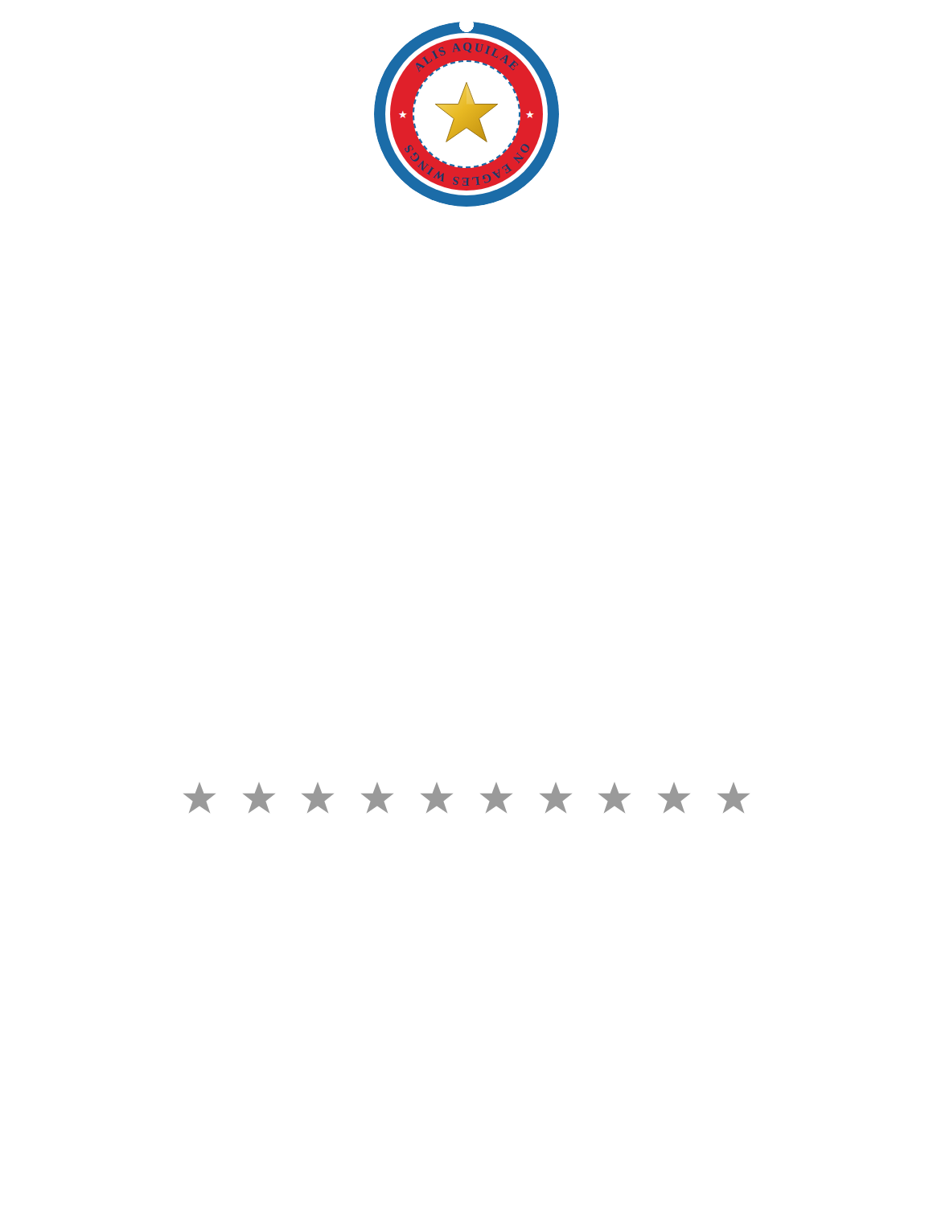ALIS AQUILAE ON EAGLES WINGS
★ ★